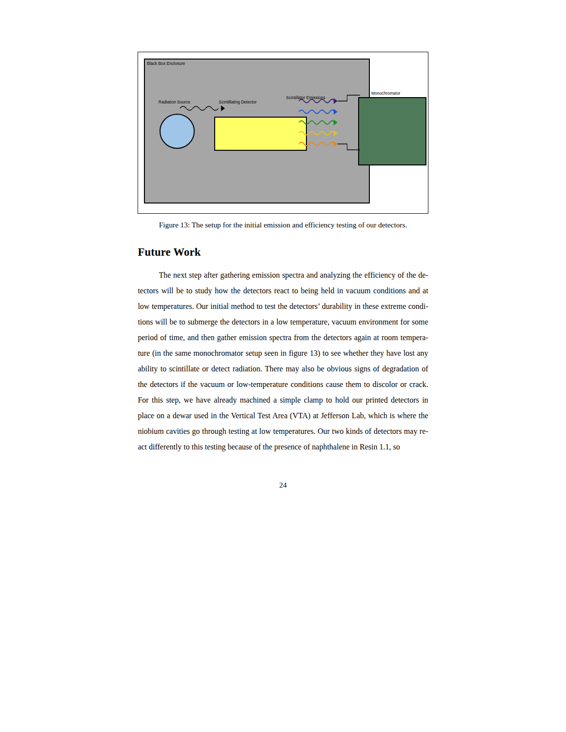Black Box Enclosure Radiation Source Scintillating Detector Scintillator Emissions
Monochromator
Figure 13: The setup for the initial emission and efficiency testing of our detectors.
Future Work
The next step after gathering emission spectra and analyzing the efficiency of the detectors will be to study how the detectors react to being held in vacuum conditions and at low temperatures. Our initial method to test the detectors’ durability in these extreme conditions will be to submerge the detectors in a low temperature, vacuum environment for some period of time, and then gather emission spectra from the detectors again at room temperature (in the same monochromator setup seen in figure 13) to see whether they have lost any ability to scintillate or detect radiation. There may also be obvious signs of degradation of the detectors if the vacuum or low-temperature conditions cause them to discolor or crack. For this step, we have already machined a simple clamp to hold our printed detectors in place on a dewar used in the Vertical Test Area (VTA) at Jefferson Lab, which is where the niobium cavities go through testing at low temperatures. Our two kinds of detectors may react differently to this testing because of the presence of naphthalene in Resin 1.1, so
24